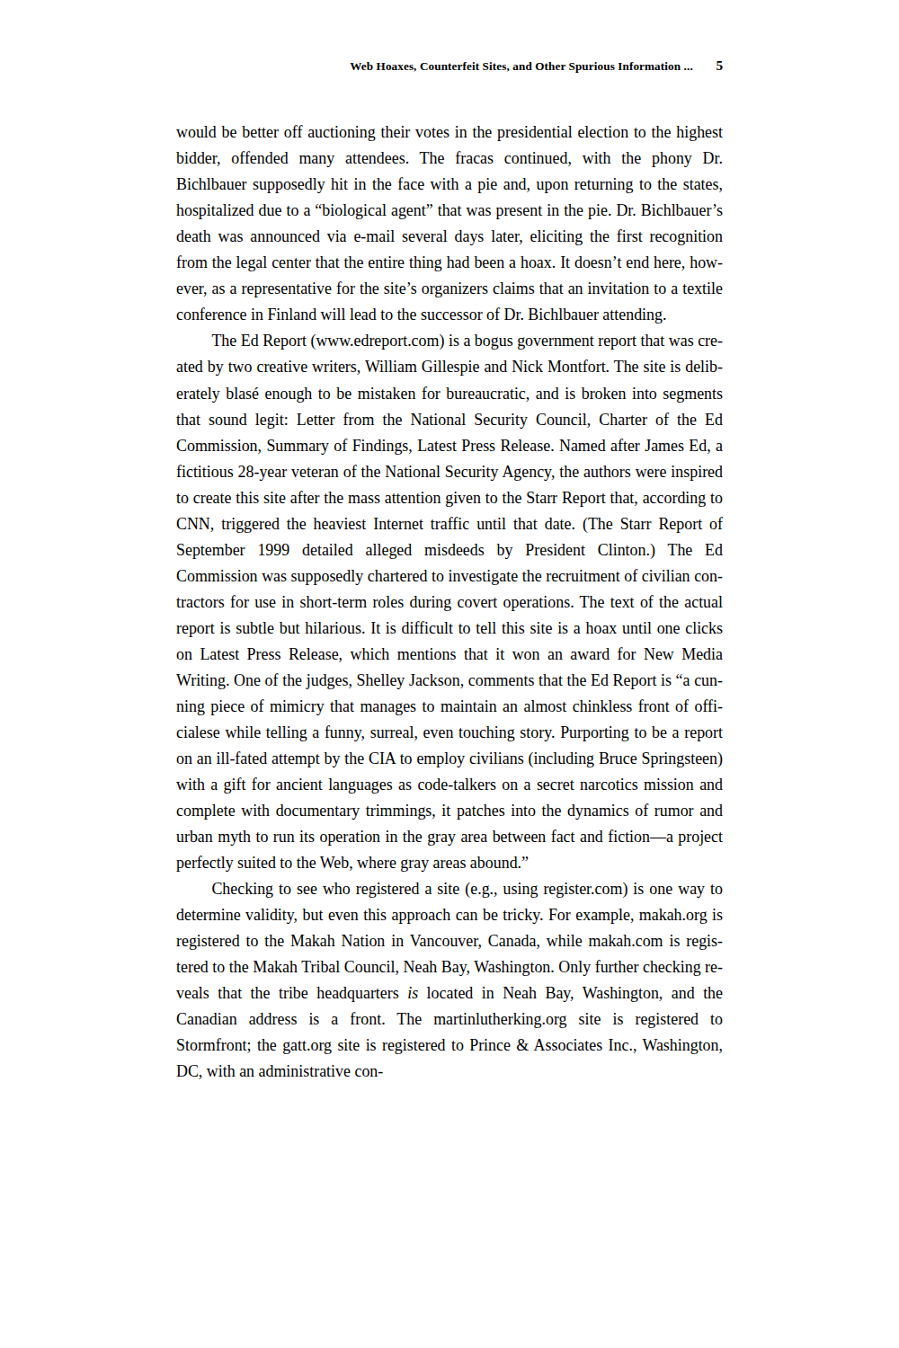Web Hoaxes, Counterfeit Sites, and Other Spurious Information ... 5
would be better off auctioning their votes in the presidential election to the highest bidder, offended many attendees. The fracas continued, with the phony Dr. Bichlbauer supposedly hit in the face with a pie and, upon returning to the states, hospitalized due to a “biological agent” that was present in the pie. Dr. Bichlbauer’s death was announced via e-mail several days later, eliciting the first recognition from the legal center that the entire thing had been a hoax. It doesn’t end here, however, as a representative for the site’s organizers claims that an invitation to a textile conference in Finland will lead to the successor of Dr. Bichlbauer attending.
The Ed Report (www.edreport.com) is a bogus government report that was created by two creative writers, William Gillespie and Nick Montfort. The site is deliberately blasé enough to be mistaken for bureaucratic, and is broken into segments that sound legit: Letter from the National Security Council, Charter of the Ed Commission, Summary of Findings, Latest Press Release. Named after James Ed, a fictitious 28-year veteran of the National Security Agency, the authors were inspired to create this site after the mass attention given to the Starr Report that, according to CNN, triggered the heaviest Internet traffic until that date. (The Starr Report of September 1999 detailed alleged misdeeds by President Clinton.) The Ed Commission was supposedly chartered to investigate the recruitment of civilian contractors for use in short-term roles during covert operations. The text of the actual report is subtle but hilarious. It is difficult to tell this site is a hoax until one clicks on Latest Press Release, which mentions that it won an award for New Media Writing. One of the judges, Shelley Jackson, comments that the Ed Report is “a cunning piece of mimicry that manages to maintain an almost chinkless front of officialese while telling a funny, surreal, even touching story. Purporting to be a report on an ill-fated attempt by the CIA to employ civilians (including Bruce Springsteen) with a gift for ancient languages as code-talkers on a secret narcotics mission and complete with documentary trimmings, it patches into the dynamics of rumor and urban myth to run its operation in the gray area between fact and fiction—a project perfectly suited to the Web, where gray areas abound.”
Checking to see who registered a site (e.g., using register.com) is one way to determine validity, but even this approach can be tricky. For example, makah.org is registered to the Makah Nation in Vancouver, Canada, while makah.com is registered to the Makah Tribal Council, Neah Bay, Washington. Only further checking reveals that the tribe headquarters is located in Neah Bay, Washington, and the Canadian address is a front. The martinlutherking.org site is registered to Stormfront; the gatt.org site is registered to Prince & Associates Inc., Washington, DC, with an administrative con-